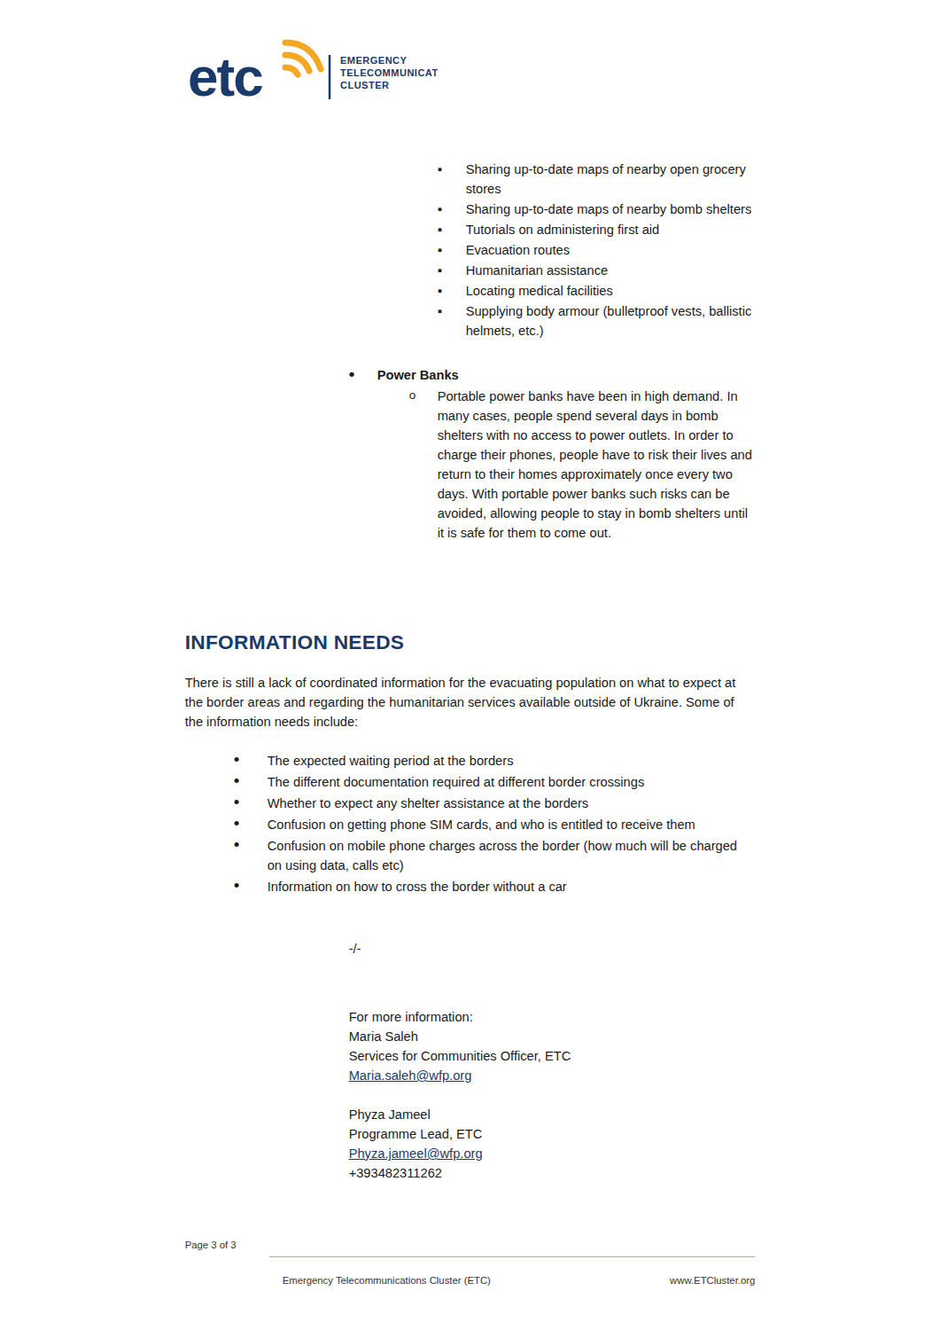etc EMERGENCY TELECOMMUNICATIONS CLUSTER
Sharing up-to-date maps of nearby open grocery stores
Sharing up-to-date maps of nearby bomb shelters
Tutorials on administering first aid
Evacuation routes
Humanitarian assistance
Locating medical facilities
Supplying body armour (bulletproof vests, ballistic helmets, etc.)
Power Banks
Portable power banks have been in high demand. In many cases, people spend several days in bomb shelters with no access to power outlets. In order to charge their phones, people have to risk their lives and return to their homes approximately once every two days. With portable power banks such risks can be avoided, allowing people to stay in bomb shelters until it is safe for them to come out.
INFORMATION NEEDS
There is still a lack of coordinated information for the evacuating population on what to expect at the border areas and regarding the humanitarian services available outside of Ukraine. Some of the information needs include:
The expected waiting period at the borders
The different documentation required at different border crossings
Whether to expect any shelter assistance at the borders
Confusion on getting phone SIM cards, and who is entitled to receive them
Confusion on mobile phone charges across the border (how much will be charged on using data, calls etc)
Information on how to cross the border without a car
-/-
For more information:
Maria Saleh
Services for Communities Officer, ETC
Maria.saleh@wfp.org
Phyza Jameel
Programme Lead, ETC
Phyza.jameel@wfp.org
+393482311262
Page 3 of 3
Emergency Telecommunications Cluster (ETC) www.ETCluster.org